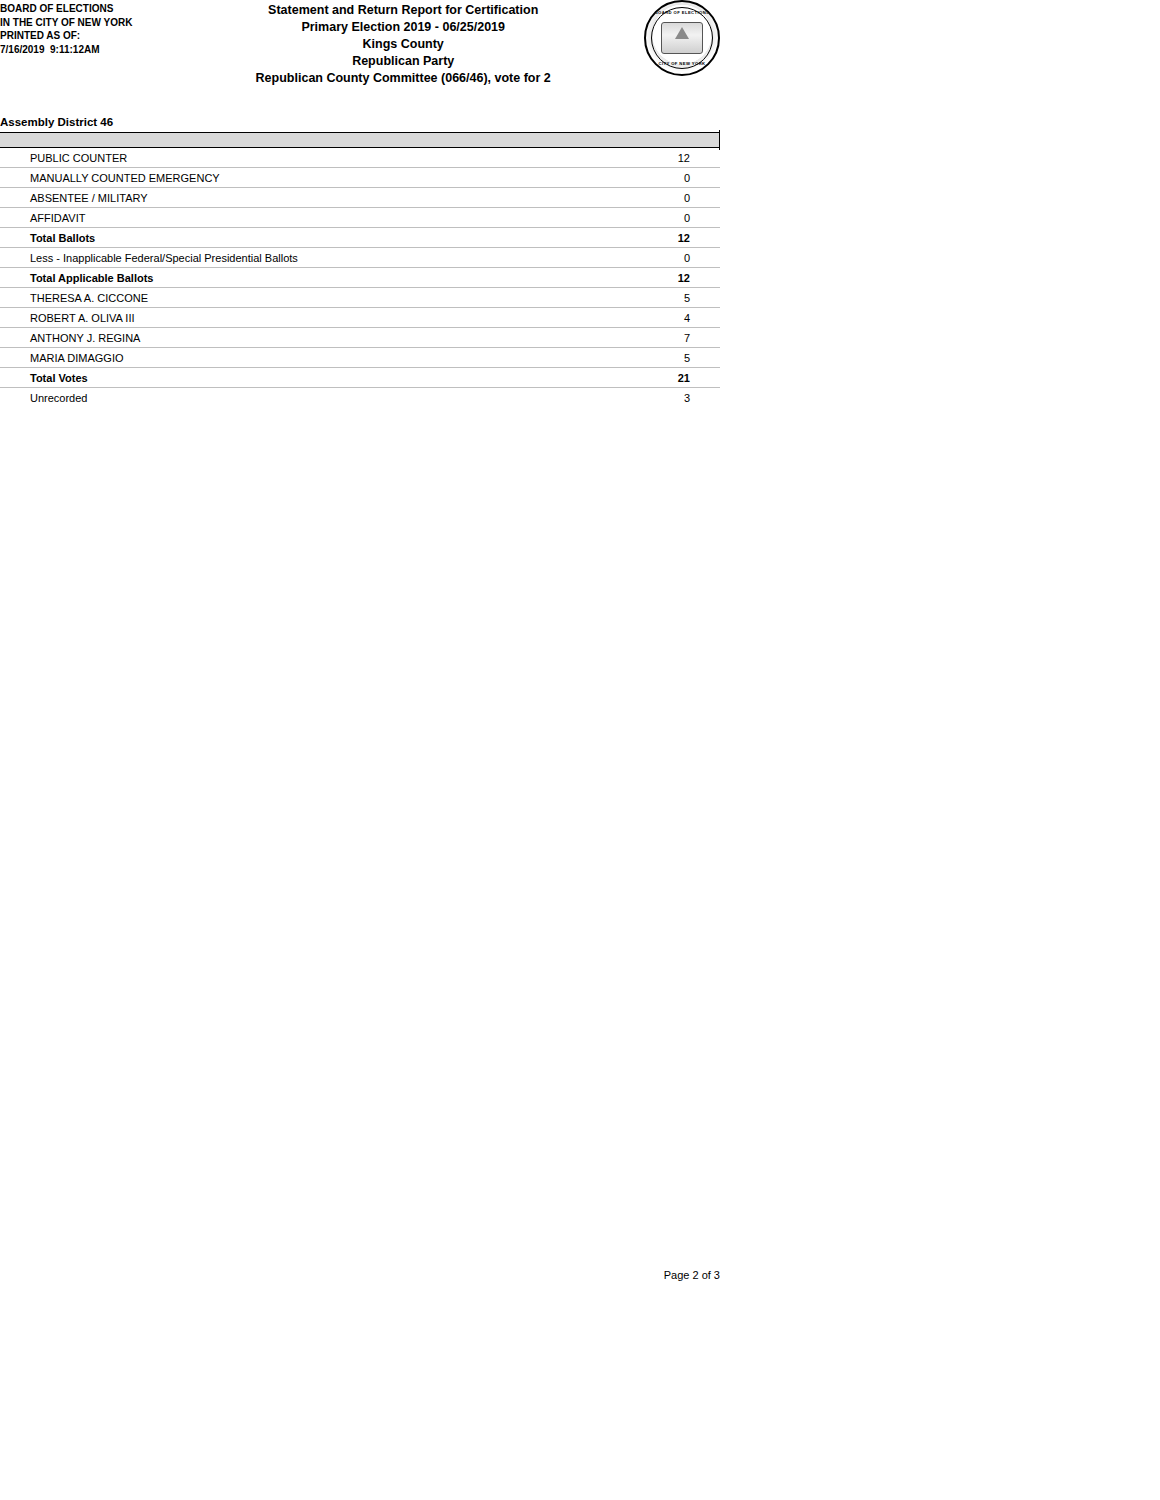BOARD OF ELECTIONS
IN THE CITY OF NEW YORK
PRINTED AS OF:
7/16/2019 9:11:12AM
Statement and Return Report for Certification
Primary Election 2019 - 06/25/2019
Kings County
Republican Party
Republican County Committee (066/46), vote for 2
BOARD OF ELECTIONS
CITY OF NEW YORK
Assembly District 46
| PUBLIC COUNTER | 12 |
| MANUALLY COUNTED EMERGENCY | 0 |
| ABSENTEE / MILITARY | 0 |
| AFFIDAVIT | 0 |
| Total Ballots | 12 |
| Less - Inapplicable Federal/Special Presidential Ballots | 0 |
| Total Applicable Ballots | 12 |
| THERESA A. CICCONE | 5 |
| ROBERT A. OLIVA III | 4 |
| ANTHONY J. REGINA | 7 |
| MARIA DIMAGGIO | 5 |
| Total Votes | 21 |
| Unrecorded | 3 |
Page 2 of 3